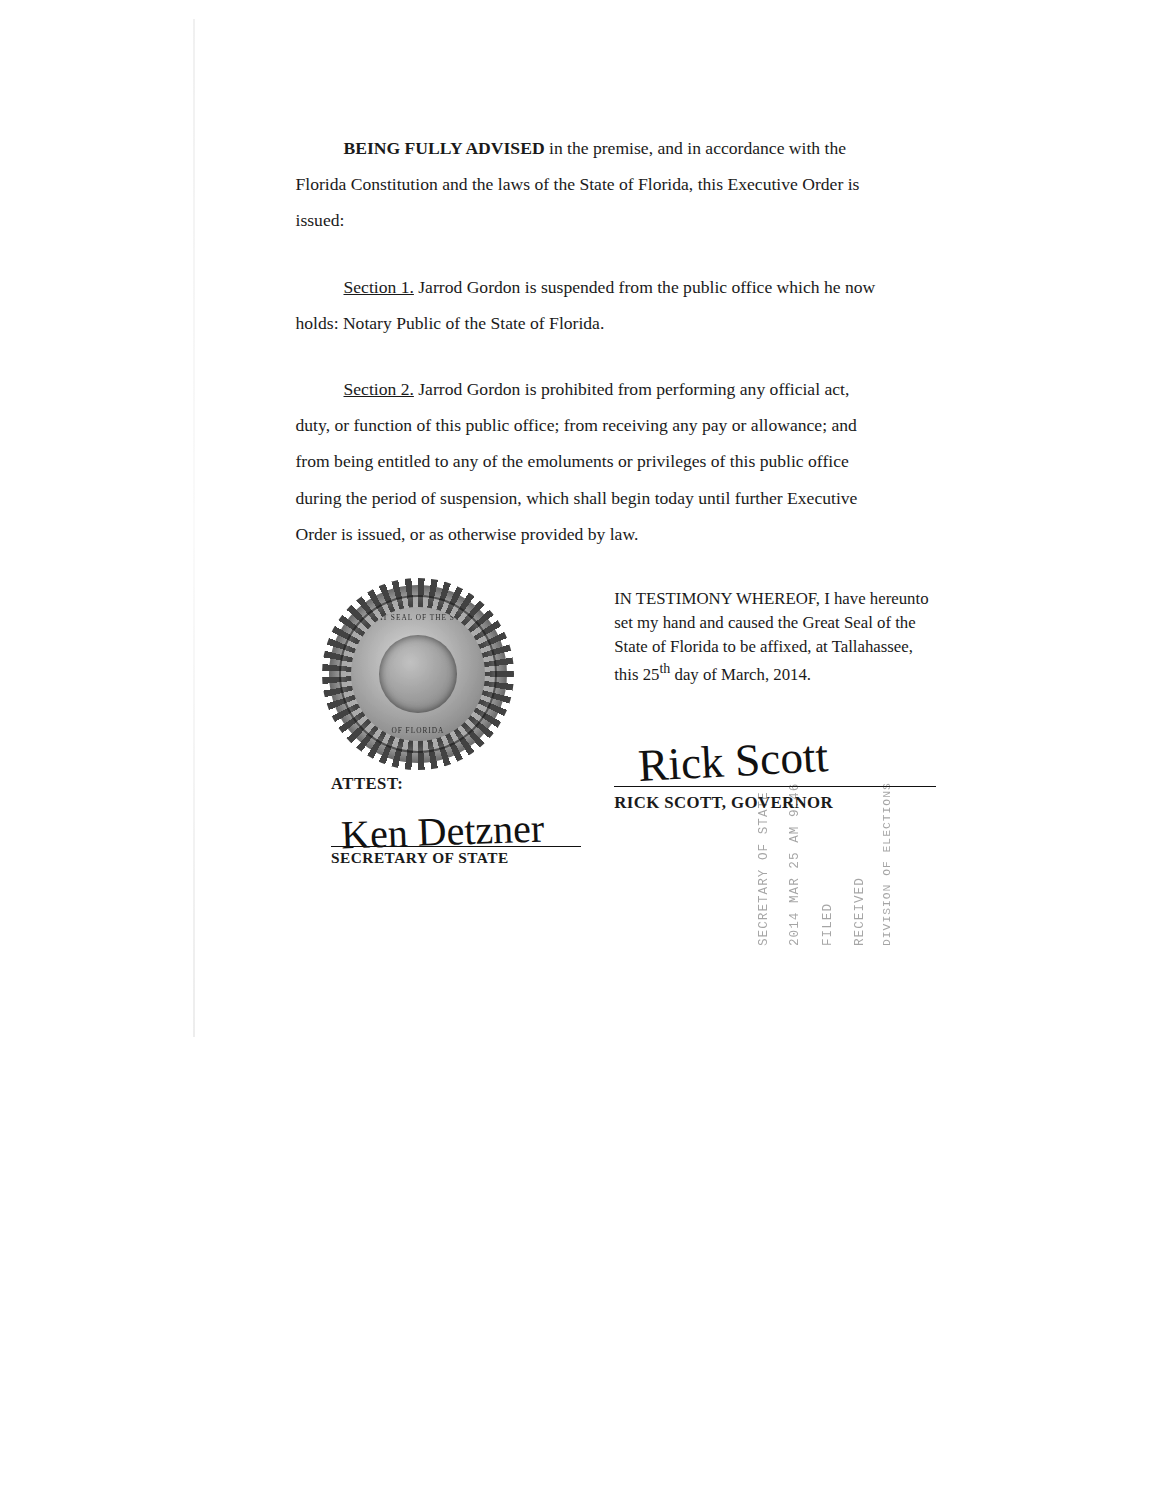BEING FULLY ADVISED in the premise, and in accordance with the Florida Constitution and the laws of the State of Florida, this Executive Order is issued:
Section 1. Jarrod Gordon is suspended from the public office which he now holds: Notary Public of the State of Florida.
Section 2. Jarrod Gordon is prohibited from performing any official act, duty, or function of this public office; from receiving any pay or allowance; and from being entitled to any of the emoluments or privileges of this public office during the period of suspension, which shall begin today until further Executive Order is issued, or as otherwise provided by law.
Great Seal of the State
of Florida
ATTEST:
Ken Detzner
SECRETARY OF STATE
IN TESTIMONY WHEREOF, I have hereunto set my hand and caused the Great Seal of the State of Florida to be affixed, at Tallahassee, this 25th day of March, 2014.
Rick Scott
RICK SCOTT, GOVERNOR
SECRETARY OF STATE 2014 MAR 25 AM 9:46 FILED RECEIVED DIVISION OF ELECTIONS